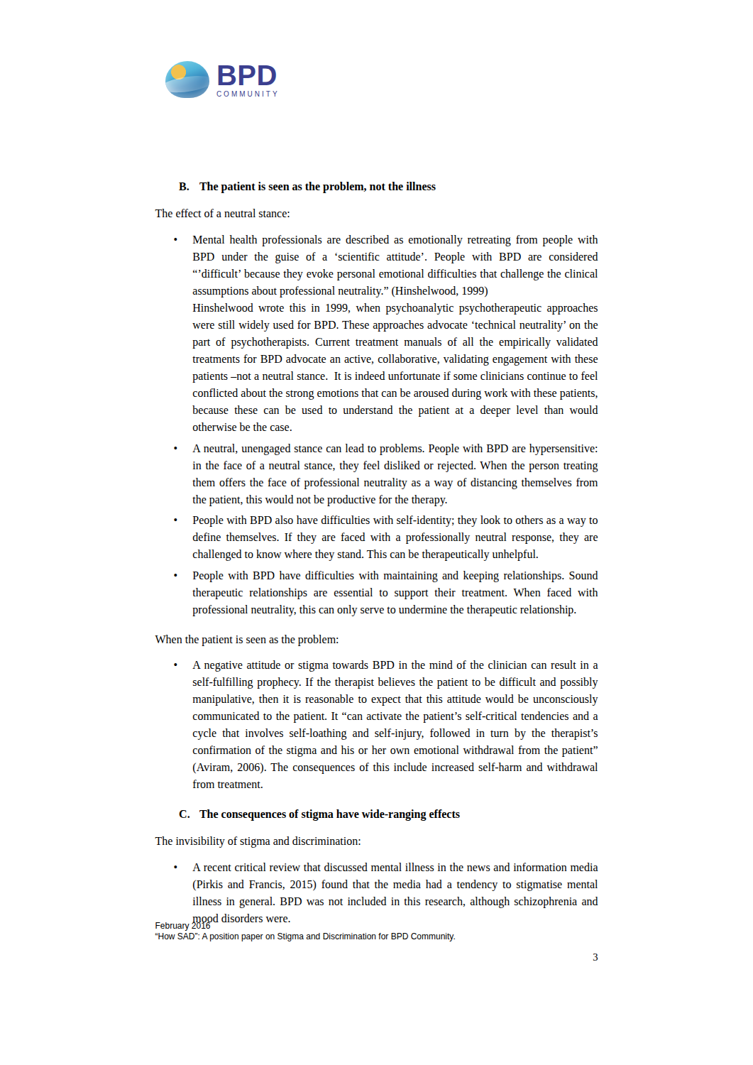BPD
COMMUNITY
B. The patient is seen as the problem, not the illness
The effect of a neutral stance:
Mental health professionals are described as emotionally retreating from people with BPD under the guise of a ‘scientific attitude’. People with BPD are considered “’difficult’ because they evoke personal emotional difficulties that challenge the clinical assumptions about professional neutrality.” (Hinshelwood, 1999)
Hinshelwood wrote this in 1999, when psychoanalytic psychotherapeutic approaches were still widely used for BPD. These approaches advocate ‘technical neutrality’ on the part of psychotherapists. Current treatment manuals of all the empirically validated treatments for BPD advocate an active, collaborative, validating engagement with these patients –not a neutral stance. It is indeed unfortunate if some clinicians continue to feel conflicted about the strong emotions that can be aroused during work with these patients, because these can be used to understand the patient at a deeper level than would otherwise be the case.
A neutral, unengaged stance can lead to problems. People with BPD are hypersensitive: in the face of a neutral stance, they feel disliked or rejected. When the person treating them offers the face of professional neutrality as a way of distancing themselves from the patient, this would not be productive for the therapy.
People with BPD also have difficulties with self-identity; they look to others as a way to define themselves. If they are faced with a professionally neutral response, they are challenged to know where they stand. This can be therapeutically unhelpful.
People with BPD have difficulties with maintaining and keeping relationships. Sound therapeutic relationships are essential to support their treatment. When faced with professional neutrality, this can only serve to undermine the therapeutic relationship.
When the patient is seen as the problem:
A negative attitude or stigma towards BPD in the mind of the clinician can result in a self-fulfilling prophecy. If the therapist believes the patient to be difficult and possibly manipulative, then it is reasonable to expect that this attitude would be unconsciously communicated to the patient. It “can activate the patient’s self-critical tendencies and a cycle that involves self-loathing and self-injury, followed in turn by the therapist’s confirmation of the stigma and his or her own emotional withdrawal from the patient” (Aviram, 2006). The consequences of this include increased self-harm and withdrawal from treatment.
C. The consequences of stigma have wide-ranging effects
The invisibility of stigma and discrimination:
A recent critical review that discussed mental illness in the news and information media (Pirkis and Francis, 2015) found that the media had a tendency to stigmatise mental illness in general. BPD was not included in this research, although schizophrenia and mood disorders were.
February 2016
“How SAD”: A position paper on Stigma and Discrimination for BPD Community.
3